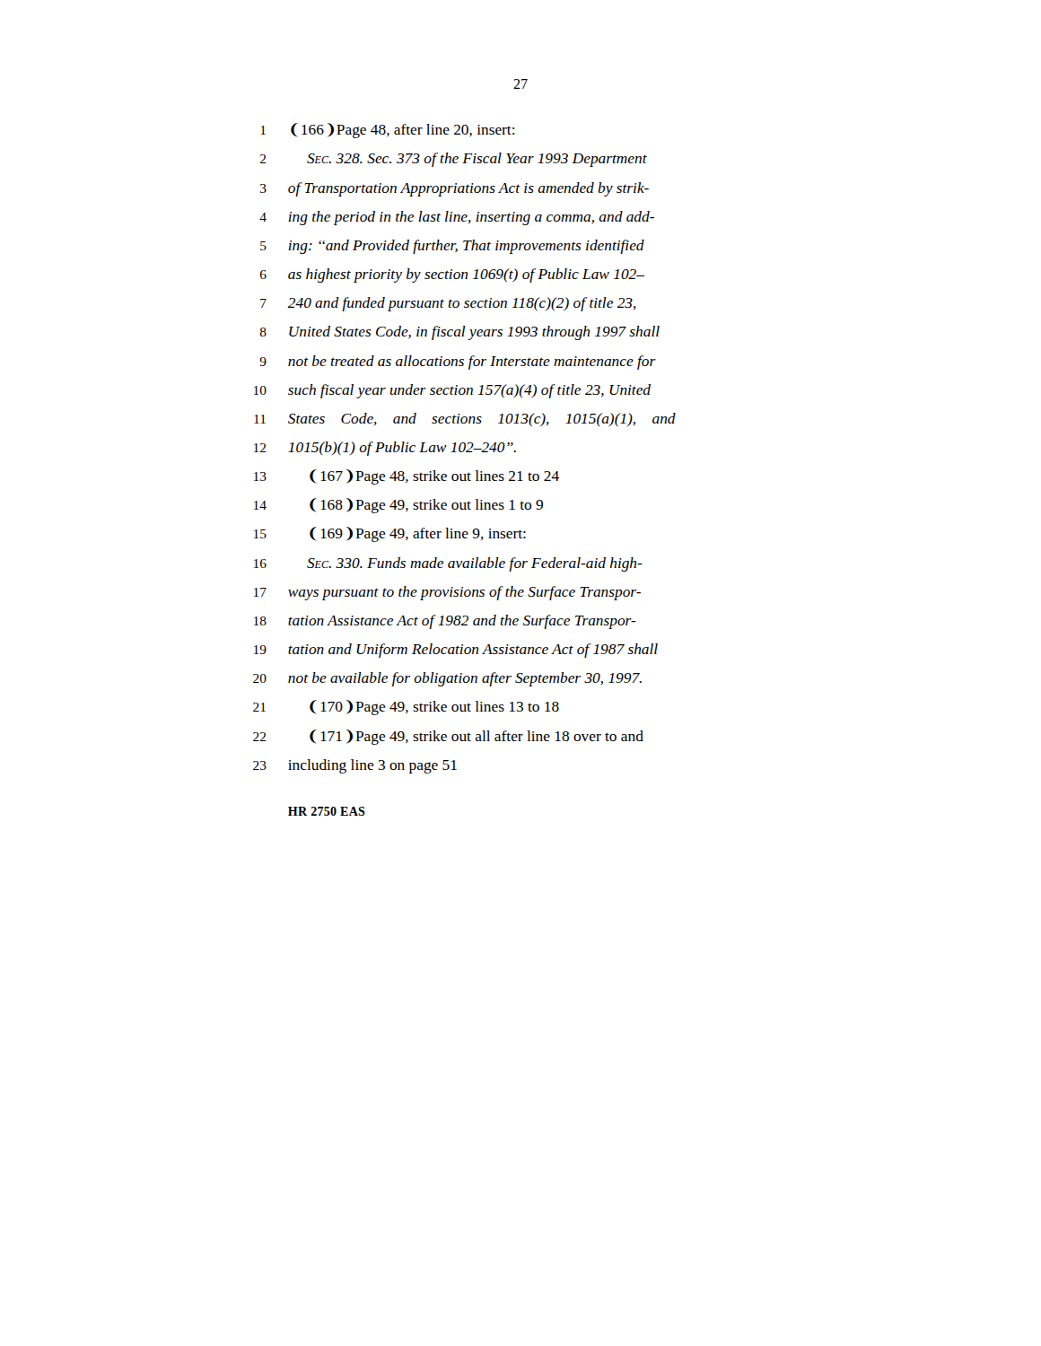27
❨166❩Page 48, after line 20, insert:
Sec. 328. Sec. 373 of the Fiscal Year 1993 Department
of Transportation Appropriations Act is amended by strik-
ing the period in the last line, inserting a comma, and add-
ing: ‘‘and Provided further, That improvements identified
as highest priority by section 1069(t) of Public Law 102–
240 and funded pursuant to section 118(c)(2) of title 23,
United States Code, in fiscal years 1993 through 1997 shall
not be treated as allocations for Interstate maintenance for
such fiscal year under section 157(a)(4) of title 23, United
States Code, and sections 1013(c), 1015(a)(1), and
1015(b)(1) of Public Law 102–240’’.
❨167❩Page 48, strike out lines 21 to 24
❨168❩Page 49, strike out lines 1 to 9
❨169❩Page 49, after line 9, insert:
Sec. 330. Funds made available for Federal-aid high-
ways pursuant to the provisions of the Surface Transpor-
tation Assistance Act of 1982 and the Surface Transpor-
tation and Uniform Relocation Assistance Act of 1987 shall
not be available for obligation after September 30, 1997.
❨170❩Page 49, strike out lines 13 to 18
❨171❩Page 49, strike out all after line 18 over to and
including line 3 on page 51
HR 2750 EAS